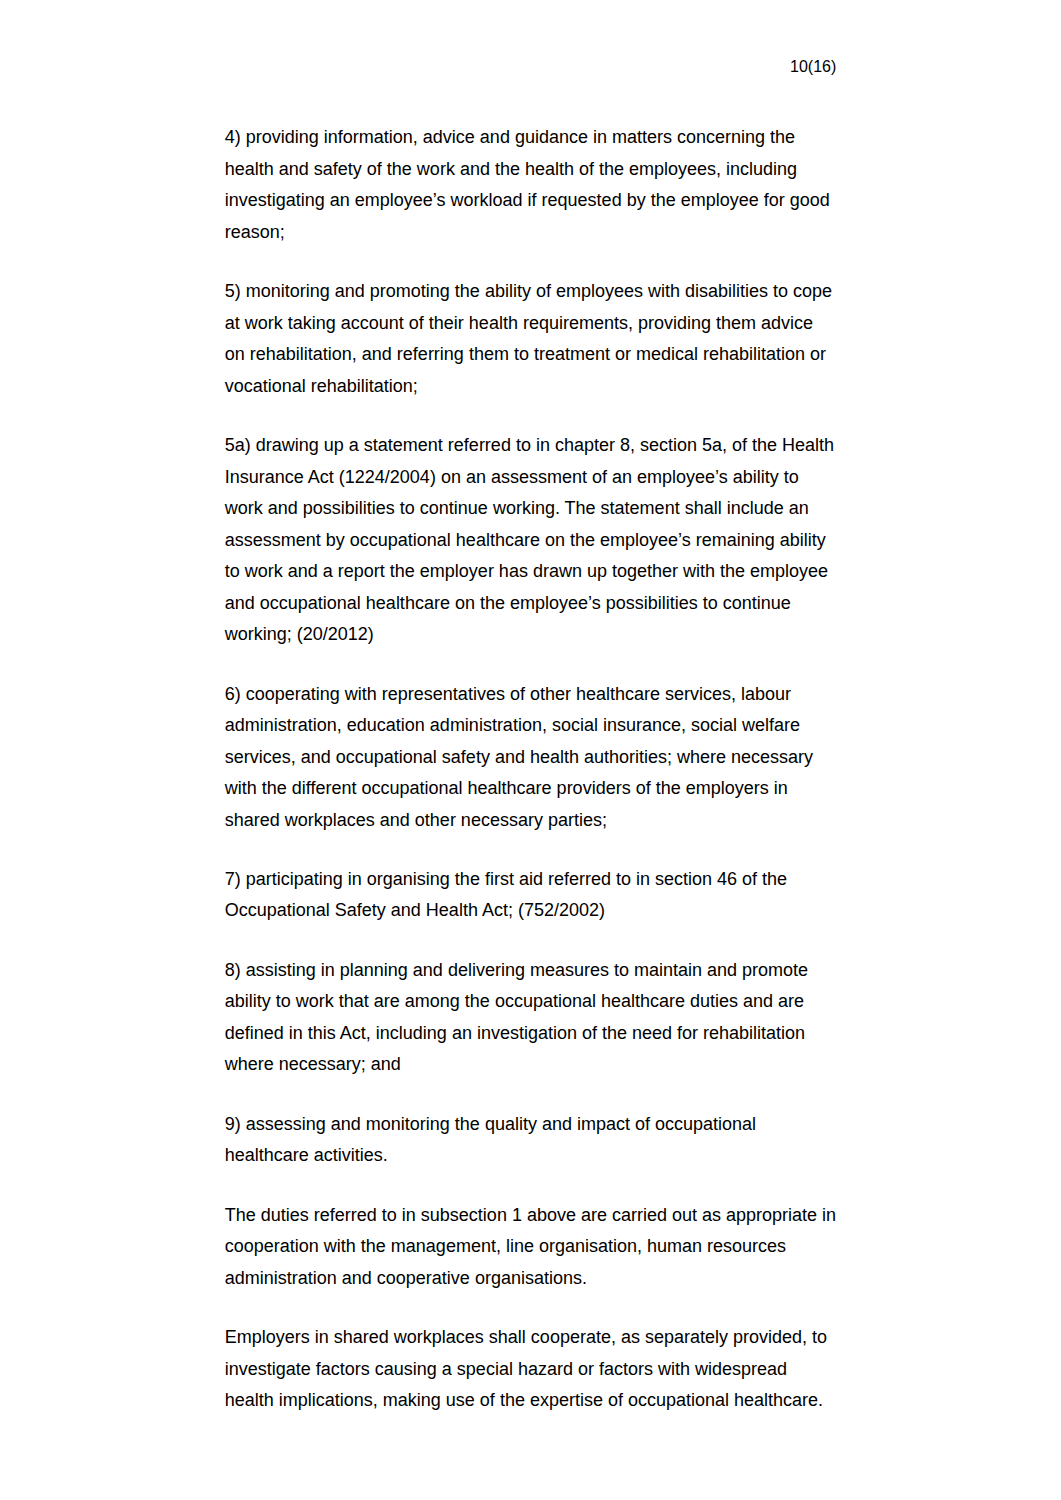10(16)
4) providing information, advice and guidance in matters concerning the health and safety of the work and the health of the employees, including investigating an employee’s workload if requested by the employee for good reason;
5) monitoring and promoting the ability of employees with disabilities to cope at work taking account of their health requirements, providing them advice on rehabilitation, and referring them to treatment or medical rehabilitation or vocational rehabilitation;
5a) drawing up a statement referred to in chapter 8, section 5a, of the Health Insurance Act (1224/2004) on an assessment of an employee’s ability to work and possibilities to continue working. The statement shall include an assessment by occupational healthcare on the employee’s remaining ability to work and a report the employer has drawn up together with the employee and occupational healthcare on the employee’s possibilities to continue working; (20/2012)
6) cooperating with representatives of other healthcare services, labour administration, education administration, social insurance, social welfare services, and occupational safety and health authorities; where necessary with the different occupational healthcare providers of the employers in shared workplaces and other necessary parties;
7) participating in organising the first aid referred to in section 46 of the Occupational Safety and Health Act; (752/2002)
8) assisting in planning and delivering measures to maintain and promote ability to work that are among the occupational healthcare duties and are defined in this Act, including an investigation of the need for rehabilitation where necessary; and
9) assessing and monitoring the quality and impact of occupational healthcare activities.
The duties referred to in subsection 1 above are carried out as appropriate in cooperation with the management, line organisation, human resources administration and cooperative organisations.
Employers in shared workplaces shall cooperate, as separately provided, to investigate factors causing a special hazard or factors with widespread health implications, making use of the expertise of occupational healthcare.